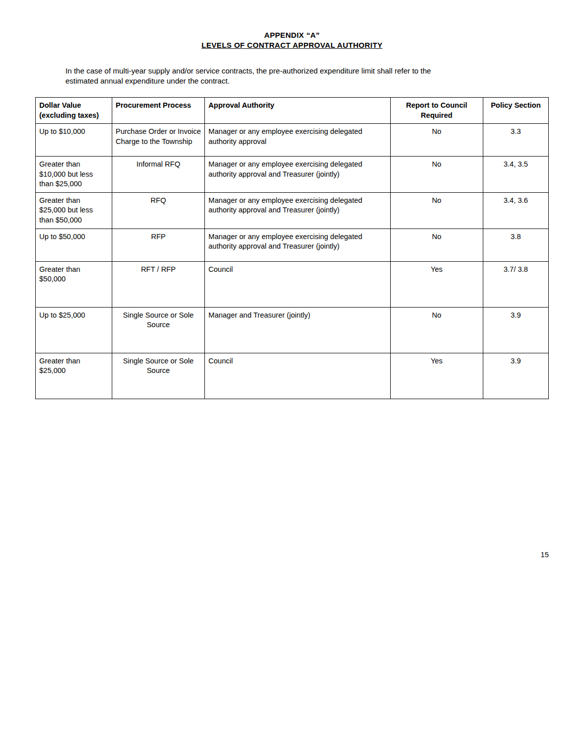APPENDIX “A”
LEVELS OF CONTRACT APPROVAL AUTHORITY
In the case of multi-year supply and/or service contracts, the pre-authorized expenditure limit shall refer to the estimated annual expenditure under the contract.
| Dollar Value (excluding taxes) | Procurement Process | Approval Authority | Report to Council Required | Policy Section |
| --- | --- | --- | --- | --- |
| Up to $10,000 | Purchase Order or Invoice Charge to the Township | Manager or any employee exercising delegated authority approval | No | 3.3 |
| Greater than $10,000 but less than $25,000 | Informal RFQ | Manager or any employee exercising delegated authority approval and Treasurer (jointly) | No | 3.4, 3.5 |
| Greater than $25,000 but less than $50,000 | RFQ | Manager or any employee exercising delegated authority approval and Treasurer (jointly) | No | 3.4, 3.6 |
| Up to $50,000 | RFP | Manager or any employee exercising delegated authority approval and Treasurer (jointly) | No | 3.8 |
| Greater than $50,000 | RFT / RFP | Council | Yes | 3.7/ 3.8 |
| Up to $25,000 | Single Source or Sole Source | Manager and Treasurer (jointly) | No | 3.9 |
| Greater than $25,000 | Single Source or Sole Source | Council | Yes | 3.9 |
15